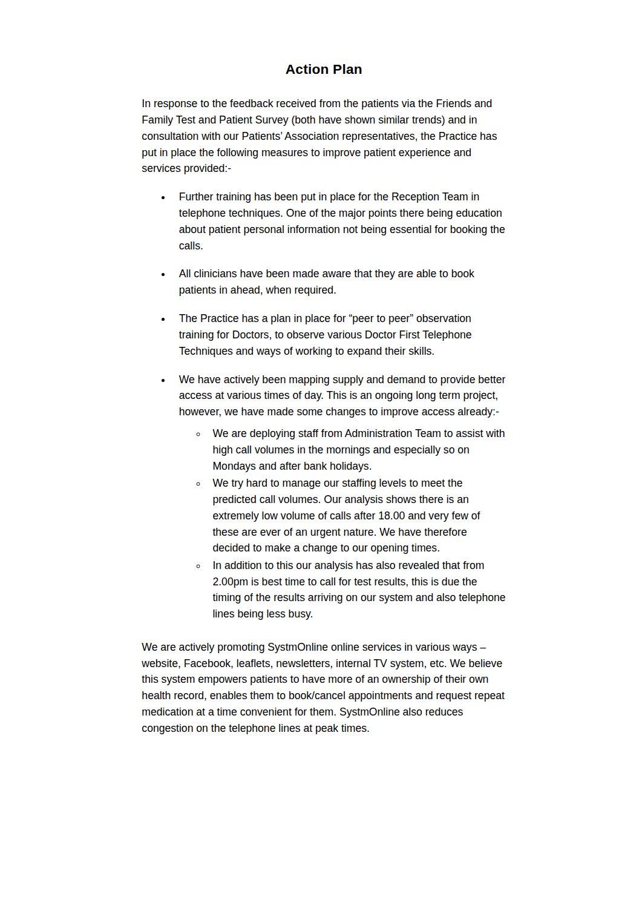Action Plan
In response to the feedback received from the patients via the Friends and Family Test and Patient Survey (both have shown similar trends) and in consultation with our Patients’ Association representatives, the Practice has put in place the following measures to improve patient experience and services provided:-
Further training has been put in place for the Reception Team in telephone techniques. One of the major points there being education about patient personal information not being essential for booking the calls.
All clinicians have been made aware that they are able to book patients in ahead, when required.
The Practice has a plan in place for “peer to peer” observation training for Doctors, to observe various Doctor First Telephone Techniques and ways of working to expand their skills.
We have actively been mapping supply and demand to provide better access at various times of day. This is an ongoing long term project, however, we have made some changes to improve access already:-
We are deploying staff from Administration Team to assist with high call volumes in the mornings and especially so on Mondays and after bank holidays.
We try hard to manage our staffing levels to meet the predicted call volumes. Our analysis shows there is an extremely low volume of calls after 18.00 and very few of these are ever of an urgent nature. We have therefore decided to make a change to our opening times.
In addition to this our analysis has also revealed that from 2.00pm is best time to call for test results, this is due the timing of the results arriving on our system and also telephone lines being less busy.
We are actively promoting SystmOnline online services in various ways – website, Facebook, leaflets, newsletters, internal TV system, etc. We believe this system empowers patients to have more of an ownership of their own health record, enables them to book/cancel appointments and request repeat medication at a time convenient for them. SystmOnline also reduces congestion on the telephone lines at peak times.